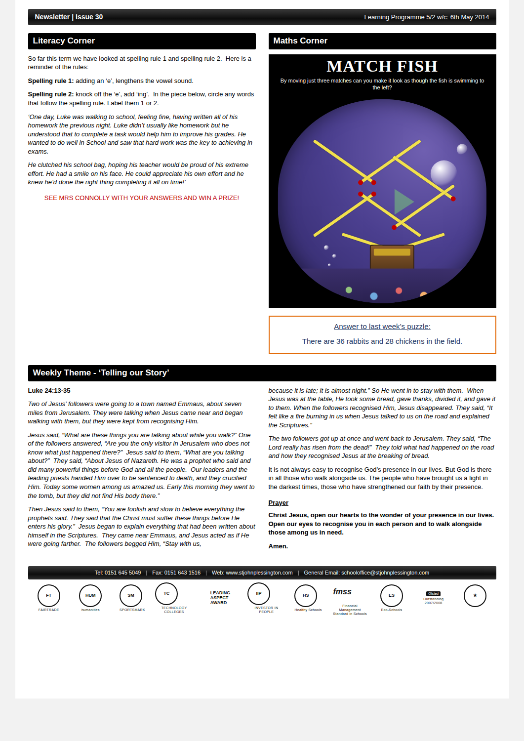Newsletter | Issue 30
Learning Programme 5/2 w/c: 6th May 2014
Literacy Corner
So far this term we have looked at spelling rule 1 and spelling rule 2. Here is a reminder of the rules:
Spelling rule 1: adding an ‘e’, lengthens the vowel sound.
Spelling rule 2: knock off the ‘e’, add ‘ing’. In the piece below, circle any words that follow the spelling rule. Label them 1 or 2.
‘One day, Luke was walking to school, feeling fine, having written all of his homework the previous night. Luke didn’t usually like homework but he understood that to complete a task would help him to improve his grades. He wanted to do well in School and saw that hard work was the key to achieving in exams.
He clutched his school bag, hoping his teacher would be proud of his extreme effort. He had a smile on his face. He could appreciate his own effort and he knew he’d done the right thing completing it all on time!’
SEE MRS CONNOLLY WITH YOUR ANSWERS AND WIN A PRIZE!
Maths Corner
MATCH FISH
By moving just three matches can you make it look as though the fish is swimming to the left?
Answer to last week’s puzzle:
There are 36 rabbits and 28 chickens in the field.
Weekly Theme - ‘Telling our Story’
Luke 24:13-35
Two of Jesus’ followers were going to a town named Emmaus, about seven miles from Jerusalem. They were talking when Jesus came near and began walking with them, but they were kept from recognising Him.
Jesus said, “What are these things you are talking about while you walk?” One of the followers answered, “Are you the only visitor in Jerusalem who does not know what just happened there?” Jesus said to them, “What are you talking about?” They said, “About Jesus of Nazareth. He was a prophet who said and did many powerful things before God and all the people. Our leaders and the leading priests handed Him over to be sentenced to death, and they crucified Him. Today some women among us amazed us. Early this morning they went to the tomb, but they did not find His body there.”
Then Jesus said to them, “You are foolish and slow to believe everything the prophets said. They said that the Christ must suffer these things before He enters his glory.” Jesus began to explain everything that had been written about himself in the Scriptures. They came near Emmaus, and Jesus acted as if He were going farther. The followers begged Him, “Stay with us,
because it is late; it is almost night.” So He went in to stay with them. When Jesus was at the table, He took some bread, gave thanks, divided it, and gave it to them. When the followers recognised Him, Jesus disappeared. They said, “It felt like a fire burning in us when Jesus talked to us on the road and explained the Scriptures.”
The two followers got up at once and went back to Jerusalem. They said, “The Lord really has risen from the dead!” They told what had happened on the road and how they recognised Jesus at the breaking of bread.
It is not always easy to recognise God’s presence in our lives. But God is there in all those who walk alongside us. The people who have brought us a light in the darkest times, those who have strengthened our faith by their presence.
Prayer
Christ Jesus, open our hearts to the wonder of your presence in our lives. Open our eyes to recognise you in each person and to walk alongside those among us in need.
Amen.
Tel: 0151 645 5049| Fax: 0151 643 1516| Web: www.stjohnplessington.com| General Email: schooloffice@stjohnplessington.com
FT
FAIRTRADE
HUM
humanities
SM
SPORTSMARK
TC
TECHNOLOGY COLLEGES
LEADING ASPECT AWARD
IIP
INVESTOR IN PEOPLE
HS
Healthy Schools
fmss
Financial Management Standard in Schools
ES
Eco-Schools
Ofsted Outstanding
2007/2008
★